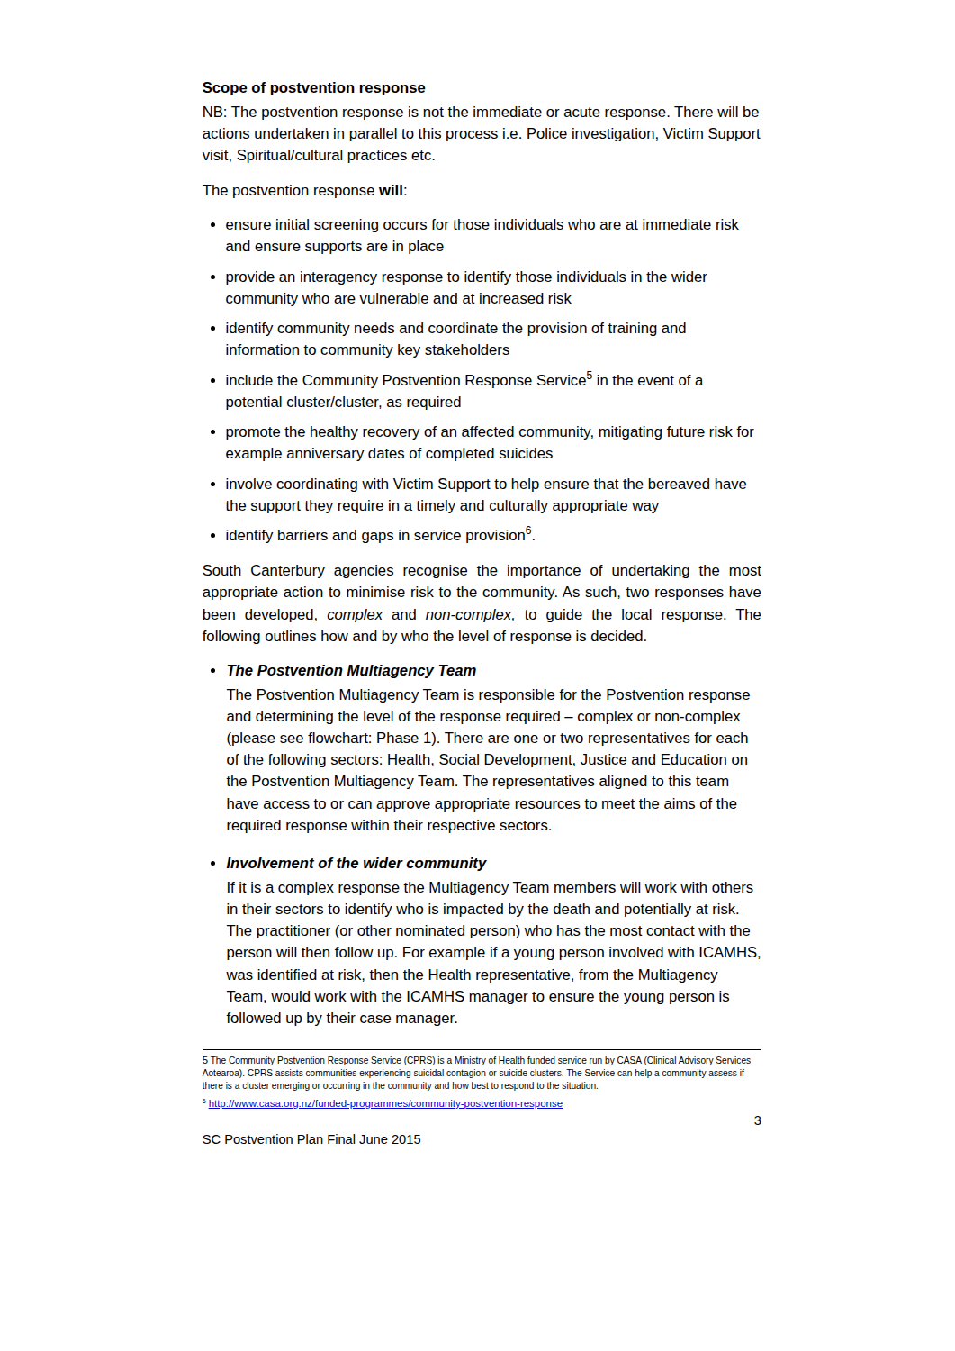Scope of postvention response
NB: The postvention response is not the immediate or acute response. There will be actions undertaken in parallel to this process i.e. Police investigation, Victim Support visit, Spiritual/cultural practices etc.
The postvention response will:
ensure initial screening occurs for those individuals who are at immediate risk and ensure supports are in place
provide an interagency response to identify those individuals in the wider community who are vulnerable and at increased risk
identify community needs and coordinate the provision of training and information to community key stakeholders
include the Community Postvention Response Service5 in the event of a potential cluster/cluster, as required
promote the healthy recovery of an affected community, mitigating future risk for example anniversary dates of completed suicides
involve coordinating with Victim Support to help ensure that the bereaved have the support they require in a timely and culturally appropriate way
identify barriers and gaps in service provision6.
South Canterbury agencies recognise the importance of undertaking the most appropriate action to minimise risk to the community. As such, two responses have been developed, complex and non-complex, to guide the local response. The following outlines how and by who the level of response is decided.
The Postvention Multiagency Team The Postvention Multiagency Team is responsible for the Postvention response and determining the level of the response required – complex or non-complex (please see flowchart: Phase 1). There are one or two representatives for each of the following sectors: Health, Social Development, Justice and Education on the Postvention Multiagency Team. The representatives aligned to this team have access to or can approve appropriate resources to meet the aims of the required response within their respective sectors.
Involvement of the wider community If it is a complex response the Multiagency Team members will work with others in their sectors to identify who is impacted by the death and potentially at risk. The practitioner (or other nominated person) who has the most contact with the person will then follow up. For example if a young person involved with ICAMHS, was identified at risk, then the Health representative, from the Multiagency Team, would work with the ICAMHS manager to ensure the young person is followed up by their case manager.
5 The Community Postvention Response Service (CPRS) is a Ministry of Health funded service run by CASA (Clinical Advisory Services Aotearoa). CPRS assists communities experiencing suicidal contagion or suicide clusters. The Service can help a community assess if there is a cluster emerging or occurring in the community and how best to respond to the situation.
6 http://www.casa.org.nz/funded-programmes/community-postvention-response
3
SC Postvention Plan Final June 2015